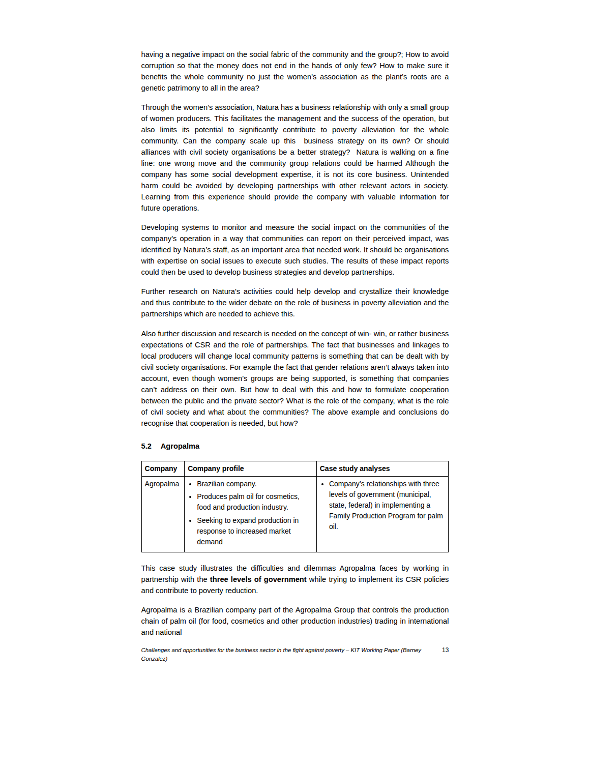having a negative impact on the social fabric of the community and the group?; How to avoid corruption so that the money does not end in the hands of only few? How to make sure it benefits the whole community no just the women’s association as the plant’s roots are a genetic patrimony to all in the area?
Through the women’s association, Natura has a business relationship with only a small group of women producers. This facilitates the management and the success of the operation, but also limits its potential to significantly contribute to poverty alleviation for the whole community. Can the company scale up this business strategy on its own? Or should alliances with civil society organisations be a better strategy? Natura is walking on a fine line: one wrong move and the community group relations could be harmed Although the company has some social development expertise, it is not its core business. Unintended harm could be avoided by developing partnerships with other relevant actors in society. Learning from this experience should provide the company with valuable information for future operations.
Developing systems to monitor and measure the social impact on the communities of the company’s operation in a way that communities can report on their perceived impact, was identified by Natura’s staff, as an important area that needed work. It should be organisations with expertise on social issues to execute such studies. The results of these impact reports could then be used to develop business strategies and develop partnerships.
Further research on Natura’s activities could help develop and crystallize their knowledge and thus contribute to the wider debate on the role of business in poverty alleviation and the partnerships which are needed to achieve this.
Also further discussion and research is needed on the concept of win- win, or rather business expectations of CSR and the role of partnerships. The fact that businesses and linkages to local producers will change local community patterns is something that can be dealt with by civil society organisations. For example the fact that gender relations aren’t always taken into account, even though women’s groups are being supported, is something that companies can’t address on their own. But how to deal with this and how to formulate cooperation between the public and the private sector? What is the role of the company, what is the role of civil society and what about the communities? The above example and conclusions do recognise that cooperation is needed, but how?
5.2 Agropalma
| Company | Company profile | Case study analyses |
| --- | --- | --- |
| Agropalma | Brazilian company. Produces palm oil for cosmetics, food and production industry. Seeking to expand production in response to increased market demand | Company’s relationships with three levels of government (municipal, state, federal) in implementing a Family Production Program for palm oil. |
This case study illustrates the difficulties and dilemmas Agropalma faces by working in partnership with the three levels of government while trying to implement its CSR policies and contribute to poverty reduction.
Agropalma is a Brazilian company part of the Agropalma Group that controls the production chain of palm oil (for food, cosmetics and other production industries) trading in international and national
Challenges and opportunities for the business sector in the fight against poverty – KIT Working Paper (Barney Gonzalez) 13